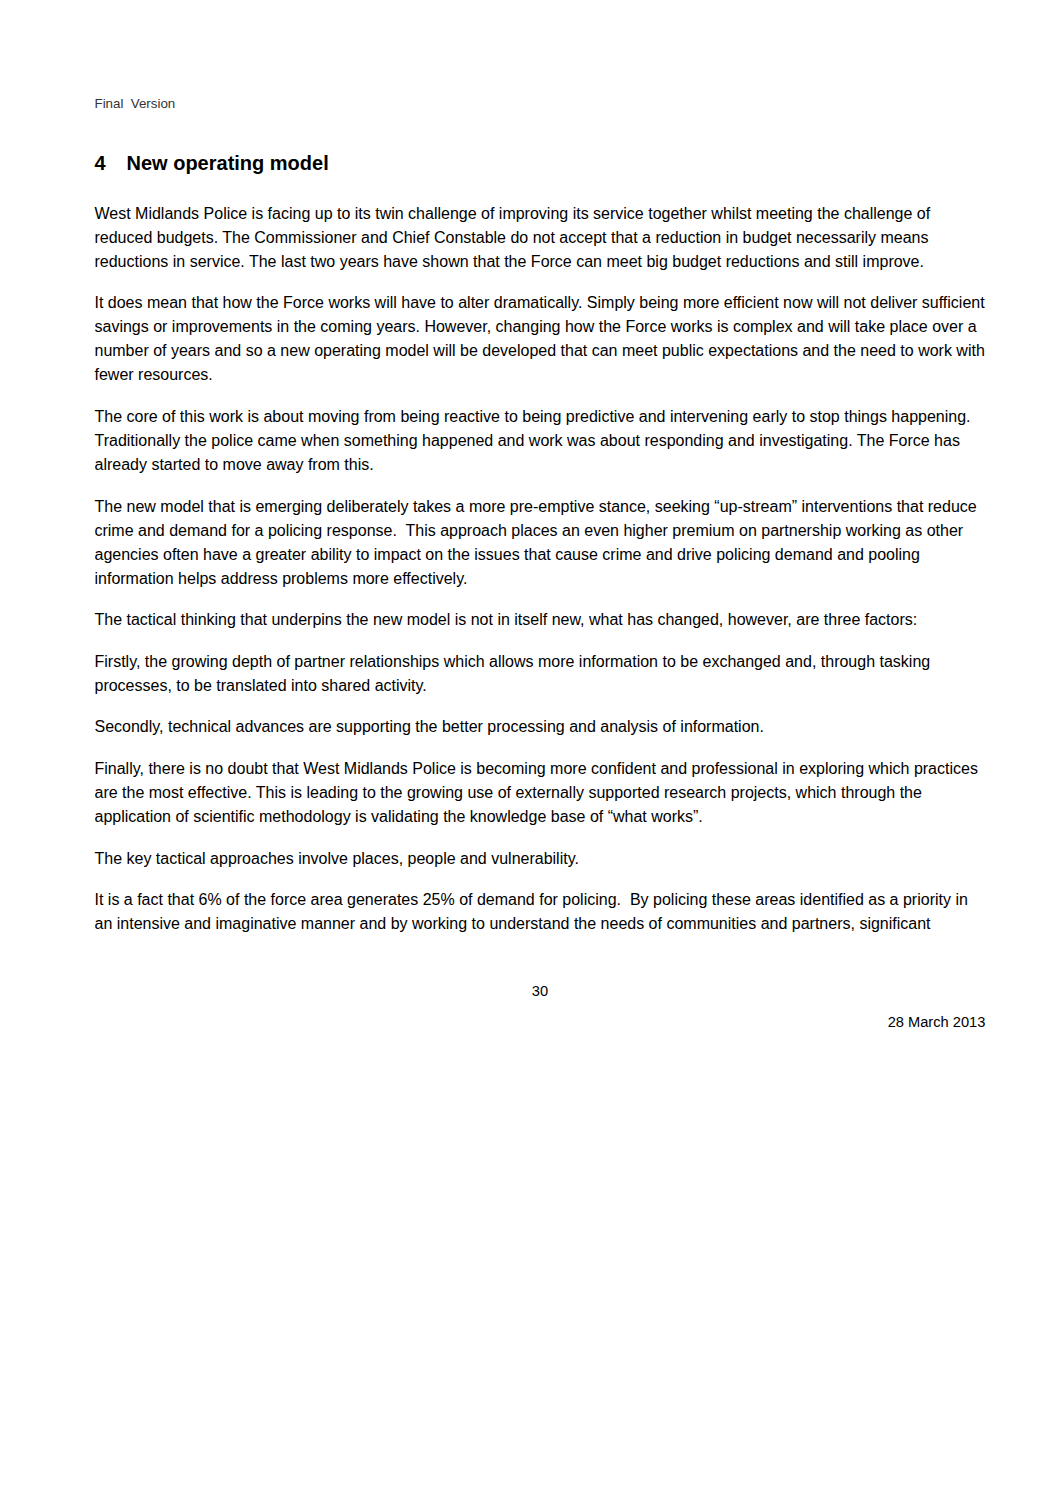Final Version
4 New operating model
West Midlands Police is facing up to its twin challenge of improving its service together whilst meeting the challenge of reduced budgets. The Commissioner and Chief Constable do not accept that a reduction in budget necessarily means reductions in service. The last two years have shown that the Force can meet big budget reductions and still improve.
It does mean that how the Force works will have to alter dramatically. Simply being more efficient now will not deliver sufficient savings or improvements in the coming years. However, changing how the Force works is complex and will take place over a number of years and so a new operating model will be developed that can meet public expectations and the need to work with fewer resources.
The core of this work is about moving from being reactive to being predictive and intervening early to stop things happening. Traditionally the police came when something happened and work was about responding and investigating. The Force has already started to move away from this.
The new model that is emerging deliberately takes a more pre-emptive stance, seeking “up-stream” interventions that reduce crime and demand for a policing response. This approach places an even higher premium on partnership working as other agencies often have a greater ability to impact on the issues that cause crime and drive policing demand and pooling information helps address problems more effectively.
The tactical thinking that underpins the new model is not in itself new, what has changed, however, are three factors:
Firstly, the growing depth of partner relationships which allows more information to be exchanged and, through tasking processes, to be translated into shared activity.
Secondly, technical advances are supporting the better processing and analysis of information.
Finally, there is no doubt that West Midlands Police is becoming more confident and professional in exploring which practices are the most effective. This is leading to the growing use of externally supported research projects, which through the application of scientific methodology is validating the knowledge base of “what works”.
The key tactical approaches involve places, people and vulnerability.
It is a fact that 6% of the force area generates 25% of demand for policing. By policing these areas identified as a priority in an intensive and imaginative manner and by working to understand the needs of communities and partners, significant
30
28 March 2013